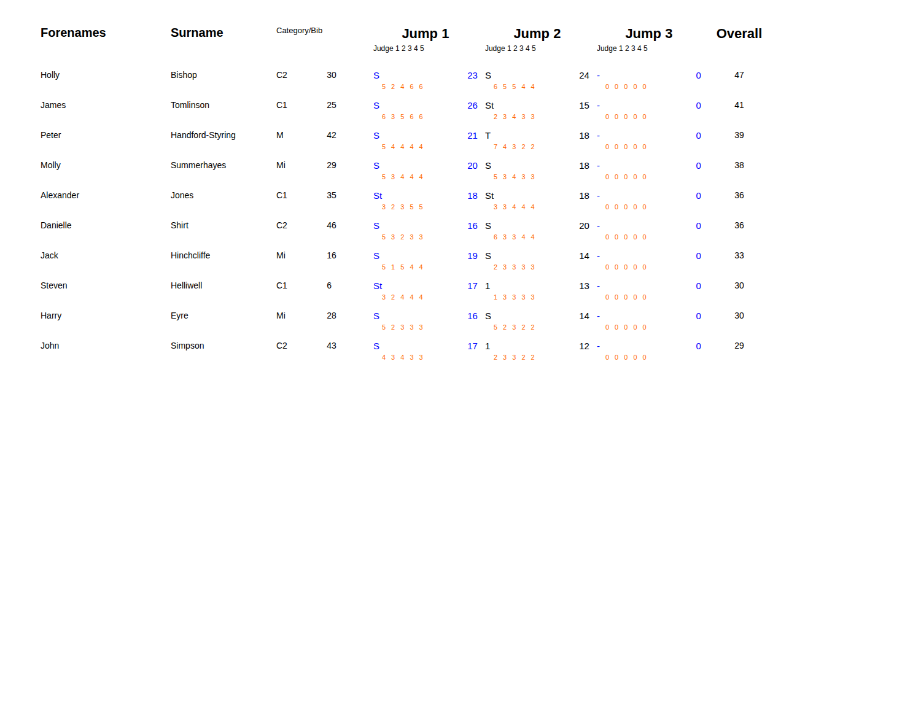| Forenames | Surname | Category/Bib | Jump 1 | Jump 2 | Jump 3 | Overall |
| --- | --- | --- | --- | --- | --- | --- |
| | | | | Judge 1 2 3 4 5 | Judge 1 2 3 4 5 | Judge 1 2 3 4 5 | |
| Holly | Bishop | C2 | 30 | S 23 5 2 4 6 6 | S 24 6 5 5 4 4 | - 0 0 0 0 0 0 | 47 |
| James | Tomlinson | C1 | 25 | S 26 6 3 5 6 6 | St 15 2 3 4 3 3 | - 0 0 0 0 0 0 | 41 |
| Peter | Handford-Styring | M | 42 | S 21 5 4 4 4 4 | T 18 7 4 3 2 2 | - 0 0 0 0 0 0 | 39 |
| Molly | Summerhayes | Mi | 29 | S 20 5 3 4 4 4 | S 18 5 3 4 3 3 | - 0 0 0 0 0 0 | 38 |
| Alexander | Jones | C1 | 35 | St 18 3 2 3 5 5 | St 18 3 3 4 4 4 | - 0 0 0 0 0 0 | 36 |
| Danielle | Shirt | C2 | 46 | S 16 5 3 2 3 3 | S 20 6 3 3 4 4 | - 0 0 0 0 0 0 | 36 |
| Jack | Hinchcliffe | Mi | 16 | S 19 5 1 5 4 4 | S 14 2 3 3 3 3 | - 0 0 0 0 0 0 | 33 |
| Steven | Helliwell | C1 | 6 | St 17 3 2 4 4 4 | 1 13 1 3 3 3 3 | - 0 0 0 0 0 0 | 30 |
| Harry | Eyre | Mi | 28 | S 16 5 2 3 3 3 | S 14 5 2 3 2 2 | - 0 0 0 0 0 0 | 30 |
| John | Simpson | C2 | 43 | S 17 4 3 4 3 3 | 1 12 2 3 3 2 2 | - 0 0 0 0 0 0 | 29 |